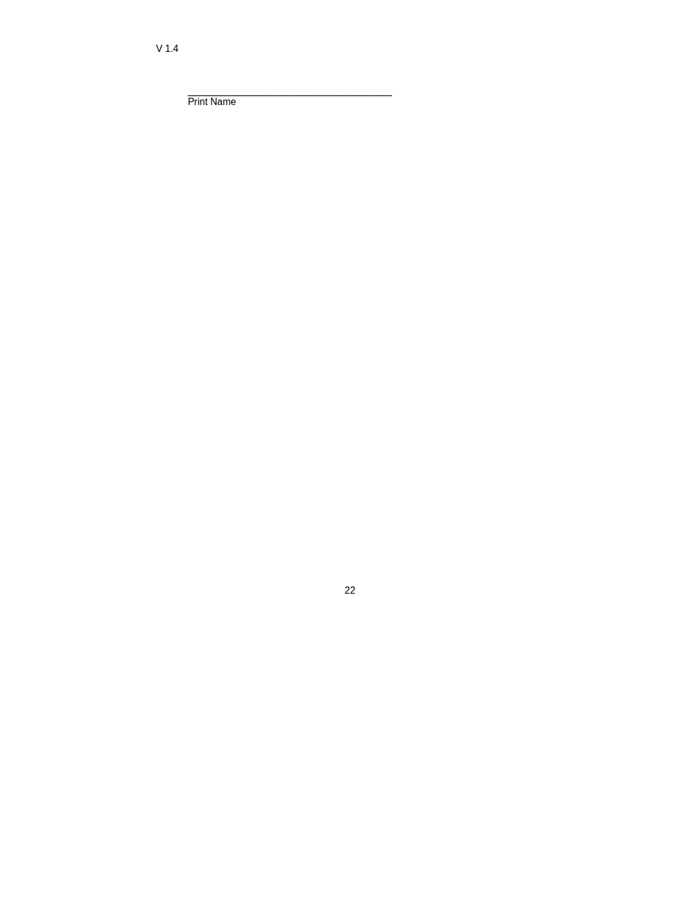V 1.4
______________________________________
Print Name
22